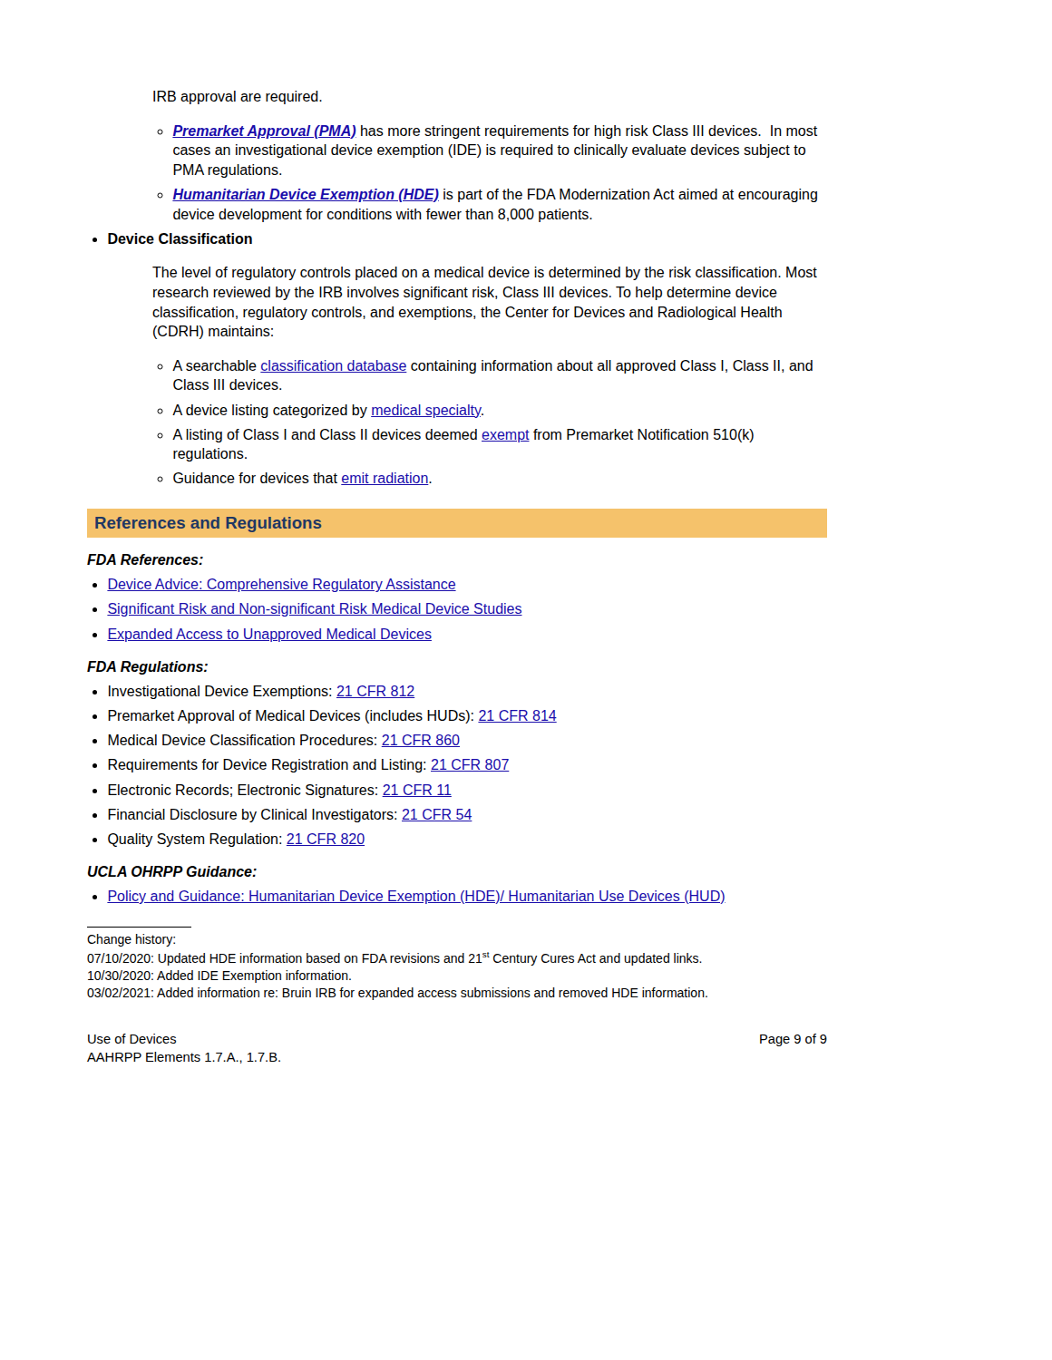IRB approval are required.
Premarket Approval (PMA) has more stringent requirements for high risk Class III devices. In most cases an investigational device exemption (IDE) is required to clinically evaluate devices subject to PMA regulations.
Humanitarian Device Exemption (HDE) is part of the FDA Modernization Act aimed at encouraging device development for conditions with fewer than 8,000 patients.
Device Classification
The level of regulatory controls placed on a medical device is determined by the risk classification. Most research reviewed by the IRB involves significant risk, Class III devices. To help determine device classification, regulatory controls, and exemptions, the Center for Devices and Radiological Health (CDRH) maintains:
A searchable classification database containing information about all approved Class I, Class II, and Class III devices.
A device listing categorized by medical specialty.
A listing of Class I and Class II devices deemed exempt from Premarket Notification 510(k) regulations.
Guidance for devices that emit radiation.
References and Regulations
FDA References:
Device Advice: Comprehensive Regulatory Assistance
Significant Risk and Non-significant Risk Medical Device Studies
Expanded Access to Unapproved Medical Devices
FDA Regulations:
Investigational Device Exemptions: 21 CFR 812
Premarket Approval of Medical Devices (includes HUDs): 21 CFR 814
Medical Device Classification Procedures: 21 CFR 860
Requirements for Device Registration and Listing: 21 CFR 807
Electronic Records; Electronic Signatures: 21 CFR 11
Financial Disclosure by Clinical Investigators: 21 CFR 54
Quality System Regulation: 21 CFR 820
UCLA OHRPP Guidance:
Policy and Guidance: Humanitarian Device Exemption (HDE)/ Humanitarian Use Devices (HUD)
Change history:
07/10/2020: Updated HDE information based on FDA revisions and 21st Century Cures Act and updated links.
10/30/2020: Added IDE Exemption information.
03/02/2021: Added information re: Bruin IRB for expanded access submissions and removed HDE information.
Use of Devices
AAHRPP Elements 1.7.A., 1.7.B.
Page 9 of 9